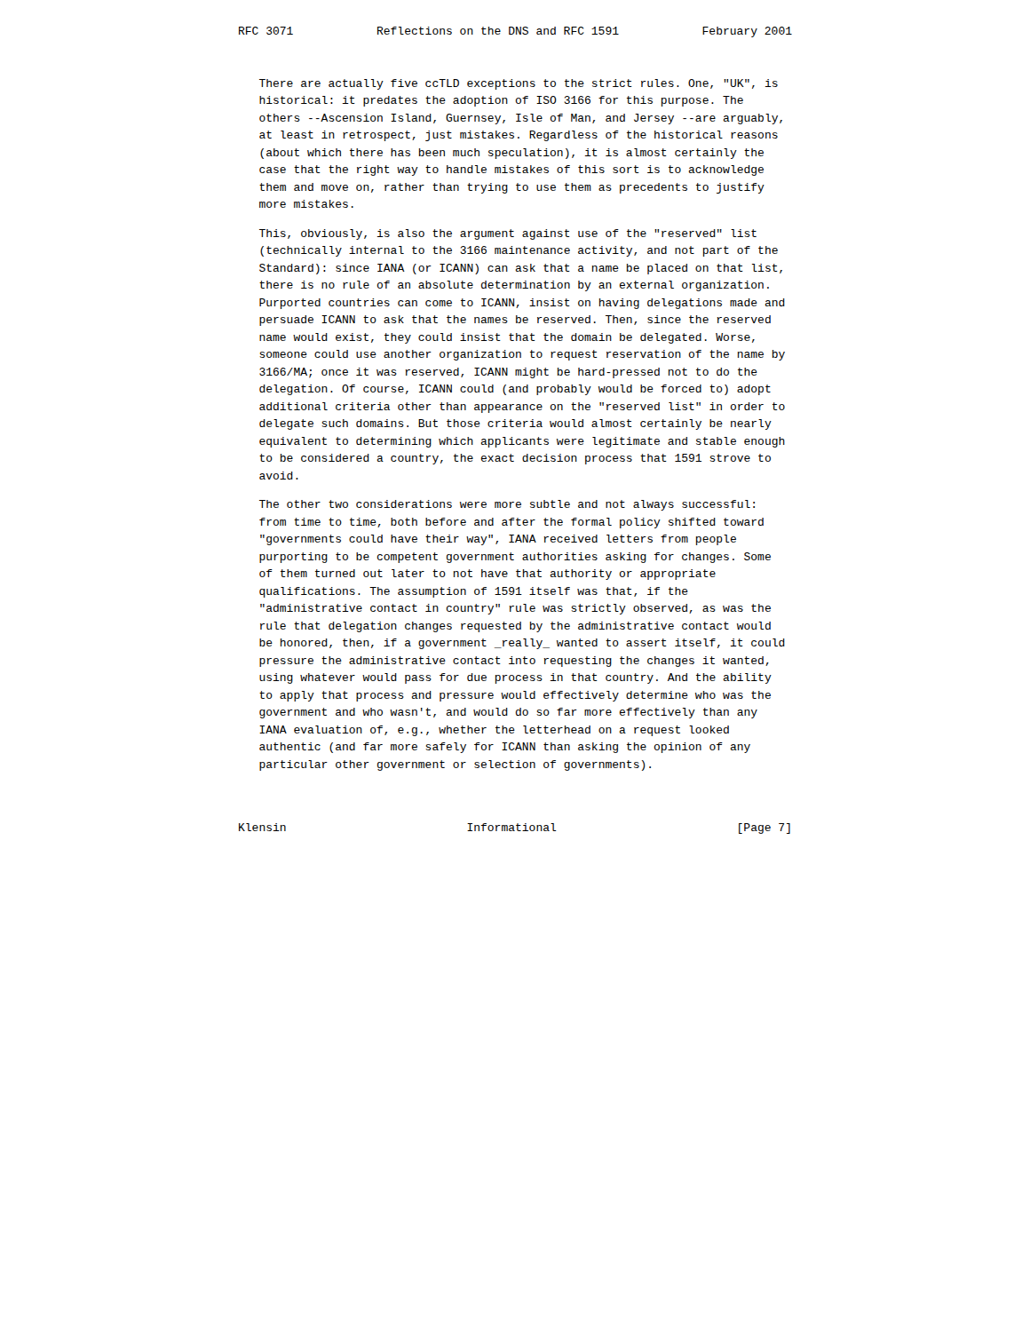RFC 3071 Reflections on the DNS and RFC 1591 February 2001
There are actually five ccTLD exceptions to the strict rules. One, "UK", is historical: it predates the adoption of ISO 3166 for this purpose. The others --Ascension Island, Guernsey, Isle of Man, and Jersey --are arguably, at least in retrospect, just mistakes. Regardless of the historical reasons (about which there has been much speculation), it is almost certainly the case that the right way to handle mistakes of this sort is to acknowledge them and move on, rather than trying to use them as precedents to justify more mistakes.
This, obviously, is also the argument against use of the "reserved" list (technically internal to the 3166 maintenance activity, and not part of the Standard): since IANA (or ICANN) can ask that a name be placed on that list, there is no rule of an absolute determination by an external organization. Purported countries can come to ICANN, insist on having delegations made and persuade ICANN to ask that the names be reserved. Then, since the reserved name would exist, they could insist that the domain be delegated. Worse, someone could use another organization to request reservation of the name by 3166/MA; once it was reserved, ICANN might be hard-pressed not to do the delegation. Of course, ICANN could (and probably would be forced to) adopt additional criteria other than appearance on the "reserved list" in order to delegate such domains. But those criteria would almost certainly be nearly equivalent to determining which applicants were legitimate and stable enough to be considered a country, the exact decision process that 1591 strove to avoid.
The other two considerations were more subtle and not always successful: from time to time, both before and after the formal policy shifted toward "governments could have their way", IANA received letters from people purporting to be competent government authorities asking for changes. Some of them turned out later to not have that authority or appropriate qualifications. The assumption of 1591 itself was that, if the "administrative contact in country" rule was strictly observed, as was the rule that delegation changes requested by the administrative contact would be honored, then, if a government _really_ wanted to assert itself, it could pressure the administrative contact into requesting the changes it wanted, using whatever would pass for due process in that country. And the ability to apply that process and pressure would effectively determine who was the government and who wasn't, and would do so far more effectively than any IANA evaluation of, e.g., whether the letterhead on a request looked authentic (and far more safely for ICANN than asking the opinion of any particular other government or selection of governments).
Klensin Informational [Page 7]